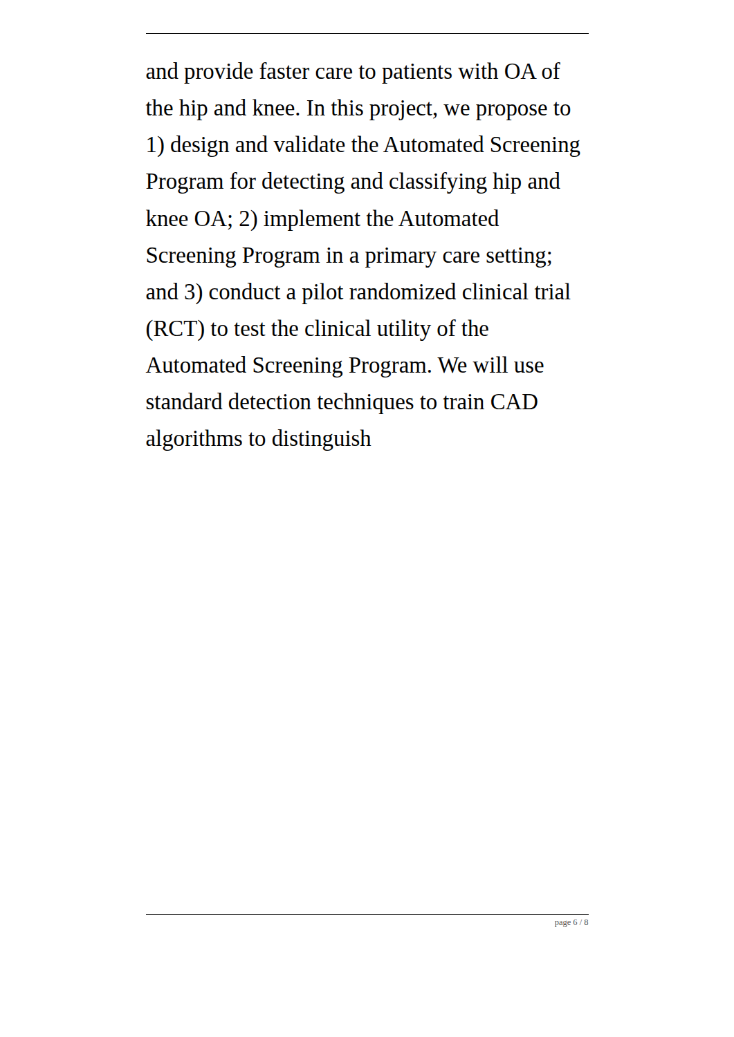and provide faster care to patients with OA of the hip and knee. In this project, we propose to 1) design and validate the Automated Screening Program for detecting and classifying hip and knee OA; 2) implement the Automated Screening Program in a primary care setting; and 3) conduct a pilot randomized clinical trial (RCT) to test the clinical utility of the Automated Screening Program. We will use standard detection techniques to train CAD algorithms to distinguish
page 6 / 8